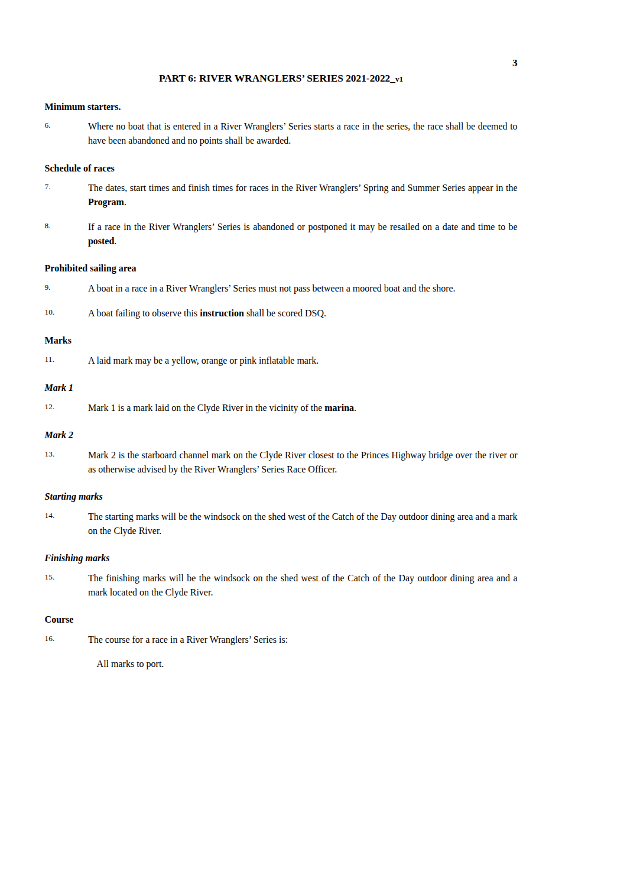3
PART 6: RIVER WRANGLERS’ SERIES 2021-2022_v1
Minimum starters.
6.
Where no boat that is entered in a River Wranglers’ Series starts a race in the series, the race shall be deemed to have been abandoned and no points shall be awarded.
Schedule of races
7.
The dates, start times and finish times for races in the River Wranglers’ Spring and Summer Series appear in the Program.
8.
If a race in the River Wranglers’ Series is abandoned or postponed it may be resailed on a date and time to be posted.
Prohibited sailing area
9.
A boat in a race in a River Wranglers’ Series must not pass between a moored boat and the shore.
10.
A boat failing to observe this instruction shall be scored DSQ.
Marks
11.
A laid mark may be a yellow, orange or pink inflatable mark.
Mark 1
12.
Mark 1 is a mark laid on the Clyde River in the vicinity of the marina.
Mark 2
13.
Mark 2 is the starboard channel mark on the Clyde River closest to the Princes Highway bridge over the river or as otherwise advised by the River Wranglers’ Series Race Officer.
Starting marks
14.
The starting marks will be the windsock on the shed west of the Catch of the Day outdoor dining area and a mark on the Clyde River.
Finishing marks
15.
The finishing marks will be the windsock on the shed west of the Catch of the Day outdoor dining area and a mark located on the Clyde River.
Course
16.
The course for a race in a River Wranglers’ Series is:
All marks to port.